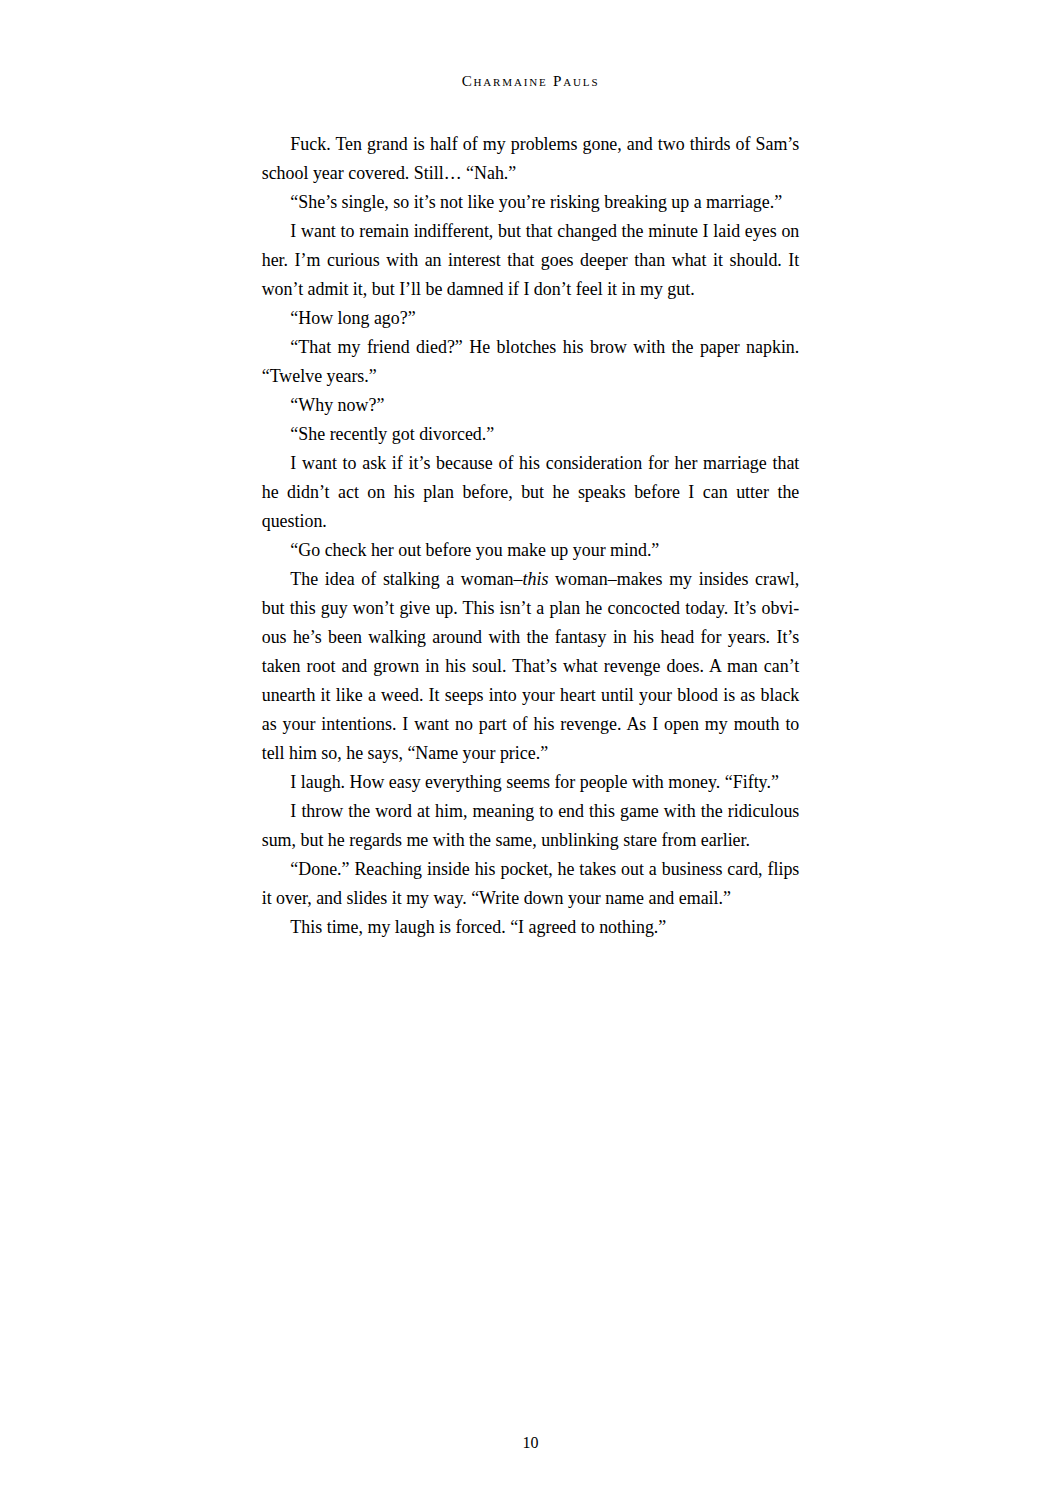Charmaine Pauls
Fuck. Ten grand is half of my problems gone, and two thirds of Sam’s school year covered. Still… “Nah.”
“She’s single, so it’s not like you’re risking breaking up a marriage.”
I want to remain indifferent, but that changed the minute I laid eyes on her. I’m curious with an interest that goes deeper than what it should. It won’t admit it, but I’ll be damned if I don’t feel it in my gut.
“How long ago?”
“That my friend died?” He blotches his brow with the paper napkin. “Twelve years.”
“Why now?”
“She recently got divorced.”
I want to ask if it’s because of his consideration for her marriage that he didn’t act on his plan before, but he speaks before I can utter the question.
“Go check her out before you make up your mind.”
The idea of stalking a woman–this woman–makes my insides crawl, but this guy won’t give up. This isn’t a plan he concocted today. It’s obvious he’s been walking around with the fantasy in his head for years. It’s taken root and grown in his soul. That’s what revenge does. A man can’t unearth it like a weed. It seeps into your heart until your blood is as black as your intentions. I want no part of his revenge. As I open my mouth to tell him so, he says, “Name your price.”
I laugh. How easy everything seems for people with money. “Fifty.”
I throw the word at him, meaning to end this game with the ridiculous sum, but he regards me with the same, unblinking stare from earlier.
“Done.” Reaching inside his pocket, he takes out a business card, flips it over, and slides it my way. “Write down your name and email.”
This time, my laugh is forced. “I agreed to nothing.”
10